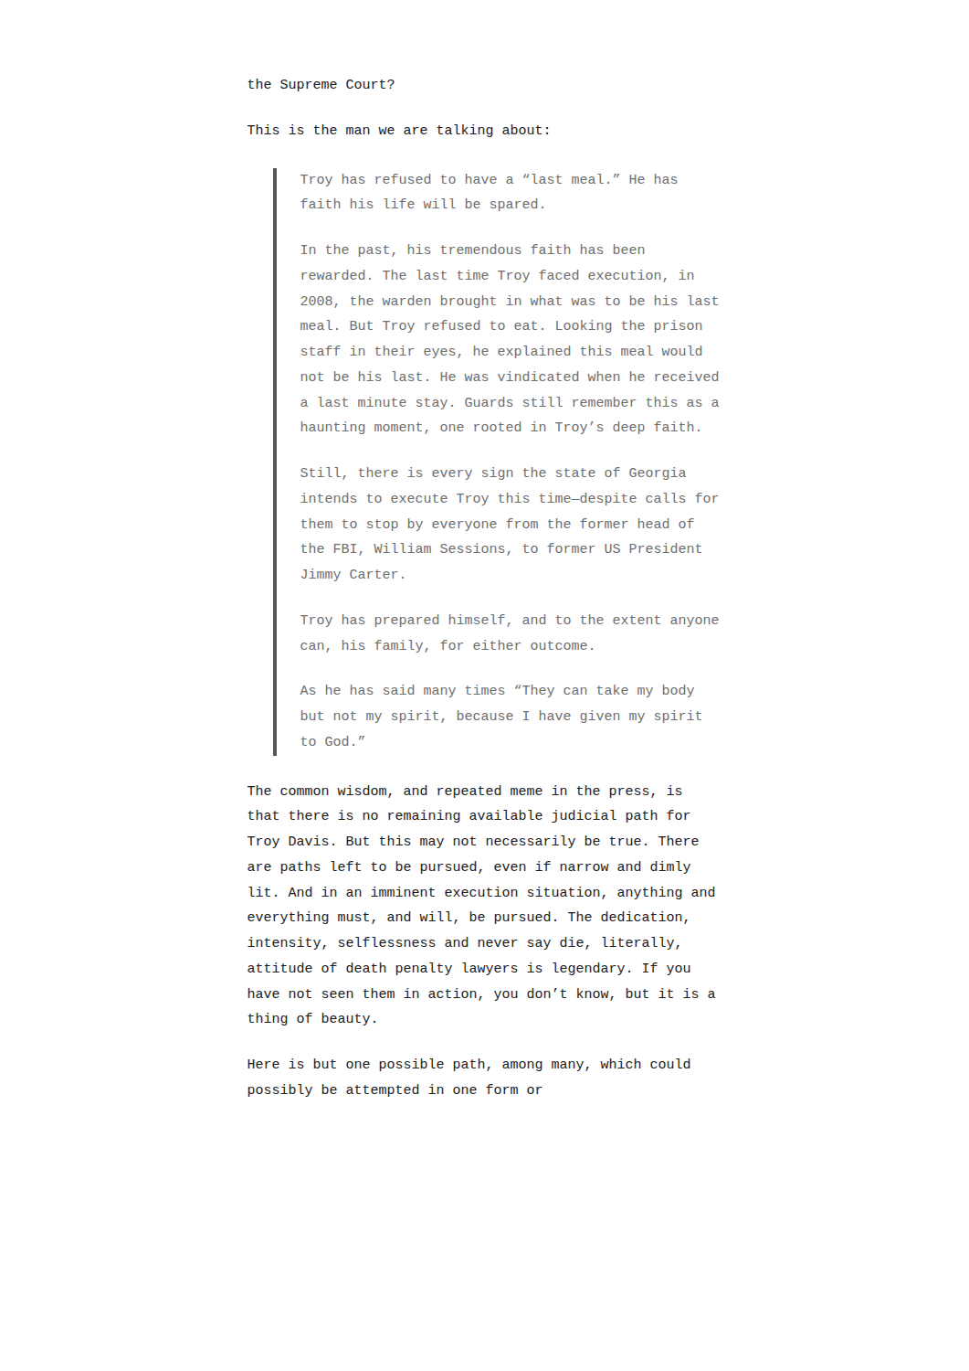the Supreme Court?
This is the man we are talking about:
Troy has refused to have a “last meal.” He has faith his life will be spared.
In the past, his tremendous faith has been rewarded. The last time Troy faced execution, in 2008, the warden brought in what was to be his last meal. But Troy refused to eat. Looking the prison staff in their eyes, he explained this meal would not be his last. He was vindicated when he received a last minute stay. Guards still remember this as a haunting moment, one rooted in Troy’s deep faith.
Still, there is every sign the state of Georgia intends to execute Troy this time—despite calls for them to stop by everyone from the former head of the FBI, William Sessions, to former US President Jimmy Carter.
Troy has prepared himself, and to the extent anyone can, his family, for either outcome.
As he has said many times “They can take my body but not my spirit, because I have given my spirit to God.”
The common wisdom, and repeated meme in the press, is that there is no remaining available judicial path for Troy Davis. But this may not necessarily be true. There are paths left to be pursued, even if narrow and dimly lit. And in an imminent execution situation, anything and everything must, and will, be pursued. The dedication, intensity, selflessness and never say die, literally, attitude of death penalty lawyers is legendary. If you have not seen them in action, you don’t know, but it is a thing of beauty.
Here is but one possible path, among many, which could possibly be attempted in one form or